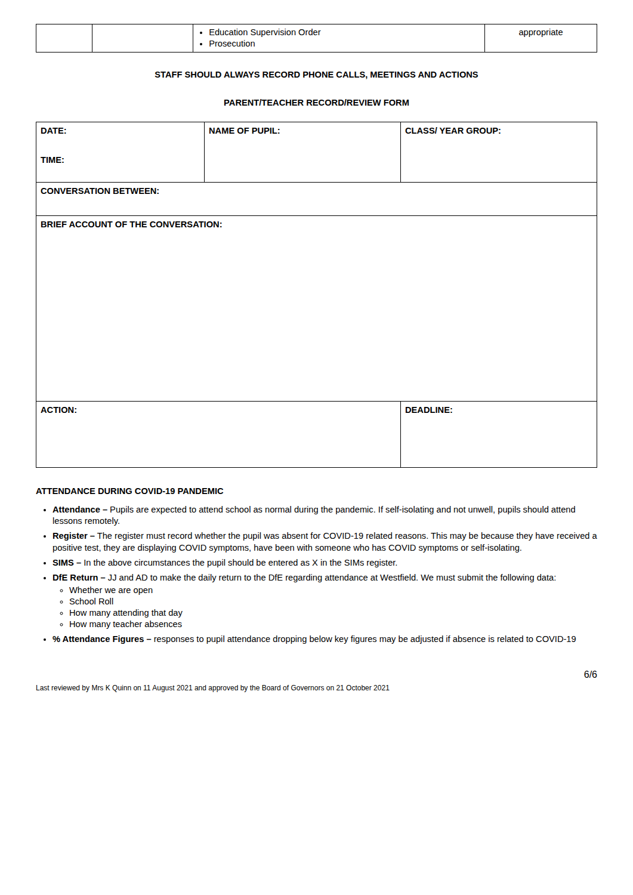| | | Education Supervision Order Prosecution | appropriate |
STAFF SHOULD ALWAYS RECORD PHONE CALLS, MEETINGS AND ACTIONS
PARENT/TEACHER RECORD/REVIEW FORM
| DATE: TIME: | NAME OF PUPIL: | CLASS/ YEAR GROUP: |
| CONVERSATION BETWEEN: |
| BRIEF ACCOUNT OF THE CONVERSATION: |
| ACTION: | DEADLINE: |
ATTENDANCE DURING COVID-19 PANDEMIC
Attendance – Pupils are expected to attend school as normal during the pandemic. If self-isolating and not unwell, pupils should attend lessons remotely.
Register – The register must record whether the pupil was absent for COVID-19 related reasons. This may be because they have received a positive test, they are displaying COVID symptoms, have been with someone who has COVID symptoms or self-isolating.
SIMS – In the above circumstances the pupil should be entered as X in the SIMs register.
DfE Return – JJ and AD to make the daily return to the DfE regarding attendance at Westfield. We must submit the following data:
Whether we are open
School Roll
How many attending that day
How many teacher absences
% Attendance Figures – responses to pupil attendance dropping below key figures may be adjusted if absence is related to COVID-19
6/6
Last reviewed by Mrs K Quinn on 11 August 2021 and approved by the Board of Governors on 21 October 2021